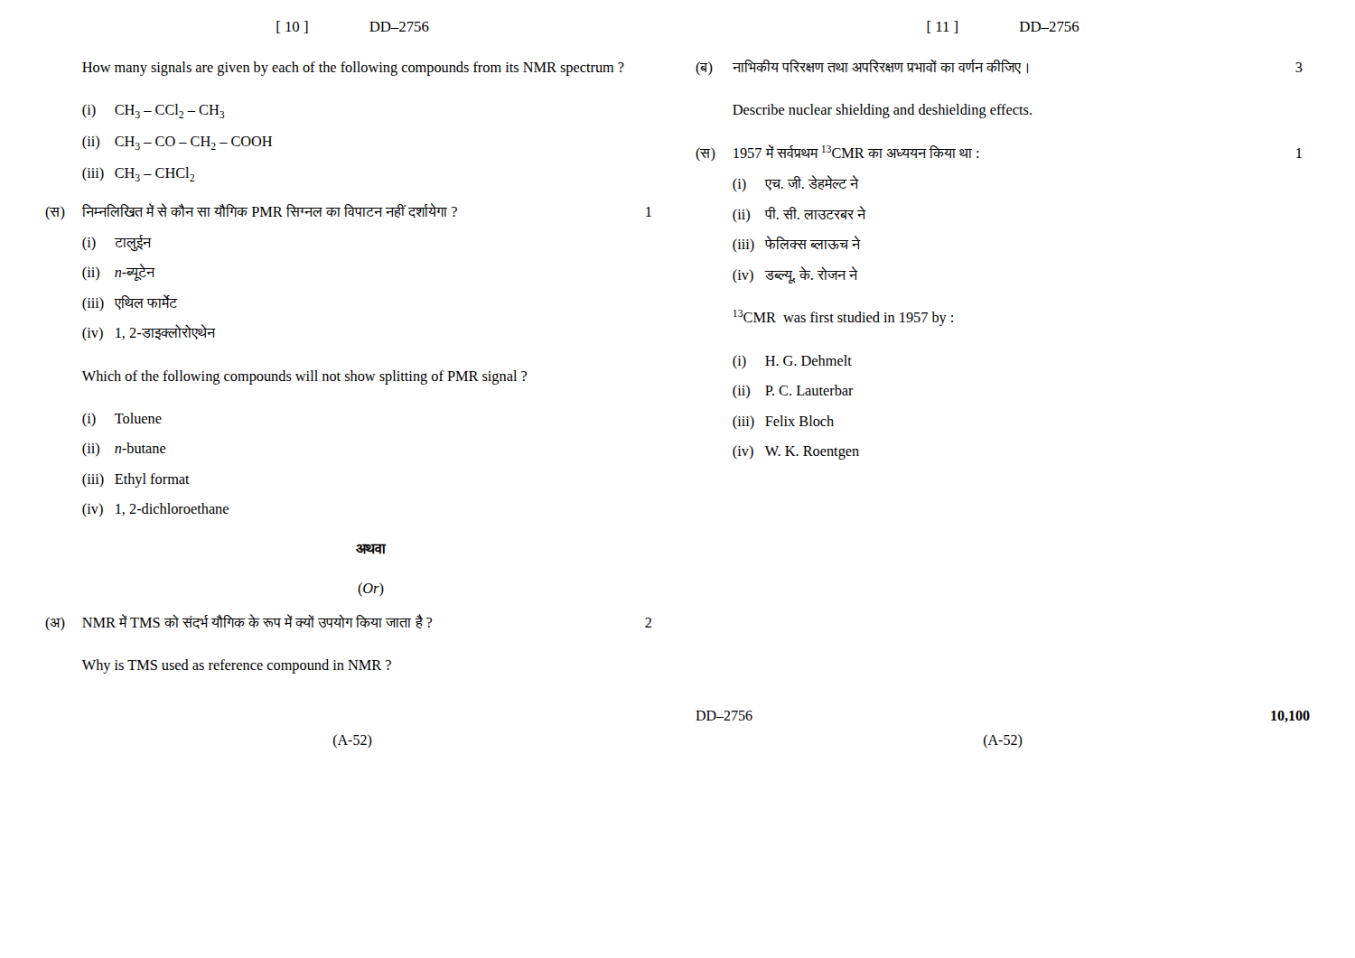[ 10 ] DD–2756
How many signals are given by each of the following compounds from its NMR spectrum ?
(i) CH3 – CCl2 – CH3
(ii) CH3 – CO – CH2 – COOH
(iii) CH3 – CHCl2
(स) 1 निम्नलिखित में से कौन सा यौगिक PMR सिग्नल का विपाटन नहीं दर्शायेगा ?
(i) टालुईन
(ii) n-ब्यूटेन
(iii) एथिल फार्मेट
(iv) 1, 2-डाइक्लोरोएथेन
Which of the following compounds will not show splitting of PMR signal ?
(i) Toluene
(ii) n-butane
(iii) Ethyl format
(iv) 1, 2-dichloroethane
अथवा
(Or)
(अ) 2 NMR में TMS को संदर्भ यौगिक के रूप में क्यों उपयोग किया जाता है ?
Why is TMS used as reference compound in NMR ?
(A-52)
[ 11 ] DD–2756
(ब) 3 नाभिकीय परिरक्षण तथा अपरिरक्षण प्रभावों का वर्णन कीजिए।
Describe nuclear shielding and deshielding effects.
(स) 1 1957 में सर्वप्रथम 13CMR का अध्ययन किया था :
(i) एच. जी. डेहमेल्ट ने
(ii) पी. सी. लाउटरबर ने
(iii) फेलिक्स ब्लाऊच ने
(iv) डब्ल्यू. के. रोजन ने
13CMR was first studied in 1957 by :
(i) H. G. Dehmelt
(ii) P. C. Lauterbar
(iii) Felix Bloch
(iv) W. K. Roentgen
DD–2756 10,100
(A-52)